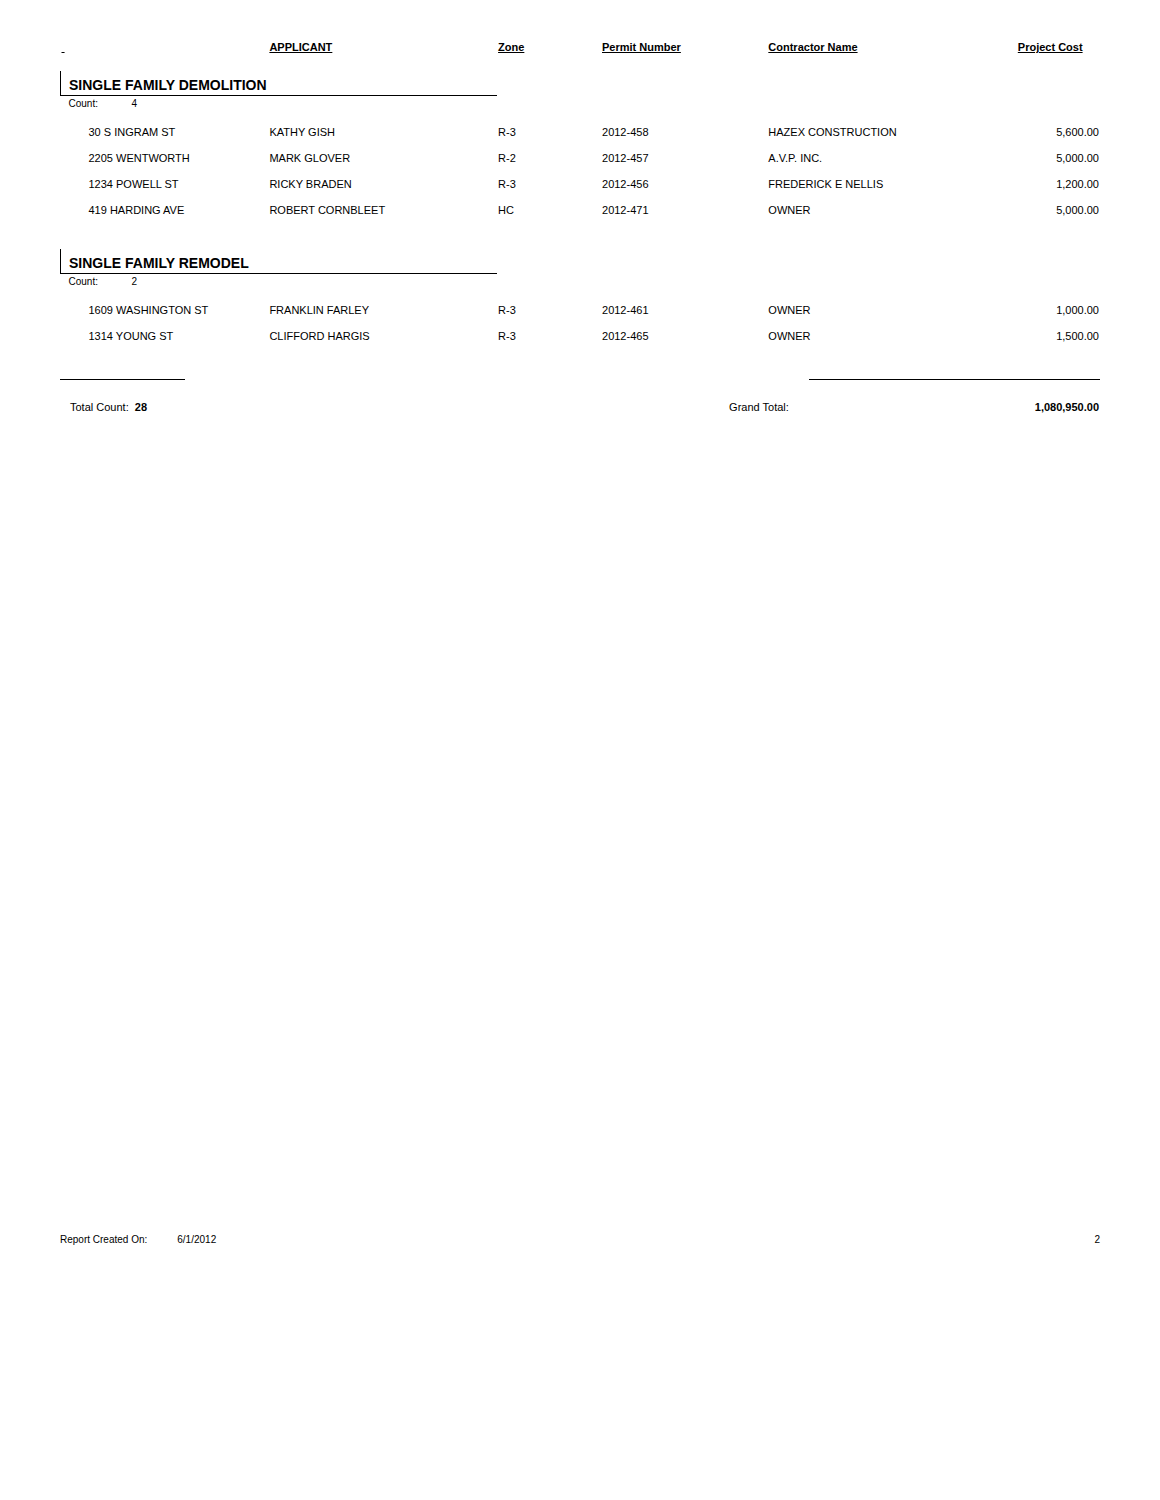| | APPLICANT | Zone | Permit Number | Contractor Name | Project Cost |
| --- | --- | --- | --- | --- | --- |
| SINGLE FAMILY DEMOLITION | |
| Count: 4 | |
| 30 S INGRAM ST | KATHY GISH | R-3 | 2012-458 | HAZEX CONSTRUCTION | 5,600.00 |
| 2205 WENTWORTH | MARK GLOVER | R-2 | 2012-457 | A.V.P. INC. | 5,000.00 |
| 1234 POWELL ST | RICKY BRADEN | R-3 | 2012-456 | FREDERICK E NELLIS | 1,200.00 |
| 419 HARDING AVE | ROBERT CORNBLEET | HC | 2012-471 | OWNER | 5,000.00 |
| SINGLE FAMILY REMODEL | |
| Count: 2 | |
| 1609 WASHINGTON ST | FRANKLIN FARLEY | R-3 | 2012-461 | OWNER | 1,000.00 |
| 1314 YOUNG ST | CLIFFORD HARGIS | R-3 | 2012-465 | OWNER | 1,500.00 |
| Total Count: 28 | | Grand Total: | 1,080,950.00 |
Report Created On: 6/1/2012 2